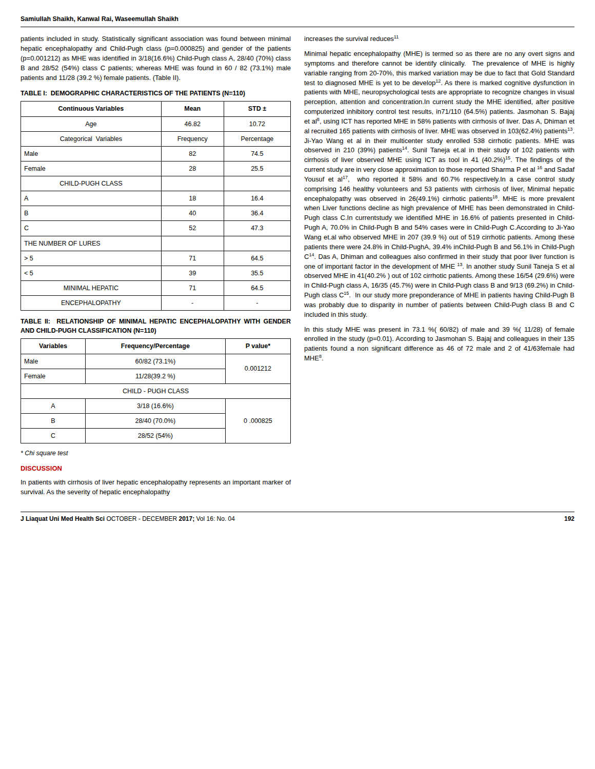Samiullah Shaikh, Kanwal Rai, Waseemullah Shaikh
patients included in study. Statistically significant association was found between minimal hepatic encephalopathy and Child-Pugh class (p=0.000825) and gender of the patients (p=0.001212) as MHE was identified in 3/18(16.6%) Child-Pugh class A, 28/40 (70%) class B and 28/52 (54%) class C patients; whereas MHE was found in 60 / 82 (73.1%) male patients and 11/28 (39.2 %) female patients. (Table II).
Table I: Demographic Characteristics of the Patients (n=110)
| Continuous Variables | Mean | STD ± |
| --- | --- | --- |
| Age | 46.82 | 10.72 |
| Categorical Variables | Frequency | Percentage |
| Male | 82 | 74.5 |
| Female | 28 | 25.5 |
| CHILD-PUGH CLASS | | |
| A | 18 | 16.4 |
| B | 40 | 36.4 |
| C | 52 | 47.3 |
| THE NUMBER OF LURES | | |
| > 5 | 71 | 64.5 |
| < 5 | 39 | 35.5 |
| MINIMAL HEPATIC | 71 | 64.5 |
| ENCEPHALOPATHY | - | - |
Table II: Relationship of Minimal Hepatic Encephalopathy with Gender and Child-Pugh Classification (n=110)
| Variables | Frequency/Percentage | P value* |
| --- | --- | --- |
| Male | 60/82 (73.1%) | 0.001212 |
| Female | 11/28(39.2 %) |
| CHILD - PUGH CLASS |
| A | 3/18 (16.6%) | 0 .000825 |
| B | 28/40 (70.0%) |
| C | 28/52 (54%) |
* Chi square test
Discussion
In patients with cirrhosis of liver hepatic encephalopathy represents an important marker of survival. As the severity of hepatic encephalopathy
increases the survival reduces11
Minimal hepatic encephalopathy (MHE) is termed so as there are no any overt signs and symptoms and therefore cannot be identify clinically. The prevalence of MHE is highly variable ranging from 20-70%, this marked variation may be due to fact that Gold Standard test to diagnosed MHE is yet to be develop12. As there is marked cognitive dysfunction in patients with MHE, neuropsychological tests are appropriate to recognize changes in visual perception, attention and concentration.In current study the MHE identified, after positive computerized inhibitory control test results, in71/110 (64.5%) patients. Jasmohan S. Bajaj et al8, using ICT has reported MHE in 58% patients with cirrhosis of liver. Das A, Dhiman et al recruited 165 patients with cirrhosis of liver. MHE was observed in 103(62.4%) patients13. Ji-Yao Wang et al in their multicenter study enrolled 538 cirrhotic patients. MHE was observed in 210 (39%) patients14. Sunil Taneja et.al in their study of 102 patients with cirrhosis of liver observed MHE using ICT as tool in 41 (40.2%)15. The findings of the current study are in very close approximation to those reported Sharma P et al 16 and Sadaf Yousuf et al17, who reported it 58% and 60.7% respectively.In a case control study comprising 146 healthy volunteers and 53 patients with cirrhosis of liver, Minimal hepatic encephalopathy was observed in 26(49.1%) cirrhotic patients18. MHE is more prevalent when Liver functions decline as high prevalence of MHE has been demonstrated in Child-Pugh class C.In currentstudy we identified MHE in 16.6% of patients presented in Child-Pugh A, 70.0% in Child-Pugh B and 54% cases were in Child-Pugh C.According to Ji-Yao Wang et.al who observed MHE in 207 (39.9 %) out of 519 cirrhotic patients. Among these patients there were 24.8% in Child-PughA, 39.4% inChild-Pugh B and 56.1% in Child-Pugh C14. Das A, Dhiman and colleagues also confirmed in their study that poor liver function is one of important factor in the development of MHE 13. In another study Sunil Taneja S et al observed MHE in 41(40.2% ) out of 102 cirrhotic patients. Among these 16/54 (29.6%) were in Child-Pugh class A, 16/35 (45.7%) were in Child-Pugh class B and 9/13 (69.2%) in Child-Pugh class C15. In our study more preponderance of MHE in patients having Child-Pugh B was probably due to disparity in number of patients between Child-Pugh class B and C included in this study.
In this study MHE was present in 73.1 %( 60/82) of male and 39 %( 11/28) of female enrolled in the study (p=0.01). According to Jasmohan S. Bajaj and colleagues in their 135 patients found a non significant difference as 46 of 72 male and 2 of 41/63female had MHE8.
J Liaquat Uni Med Health Sci OCTOBER - DECEMBER 2017; Vol 16: No. 04
192